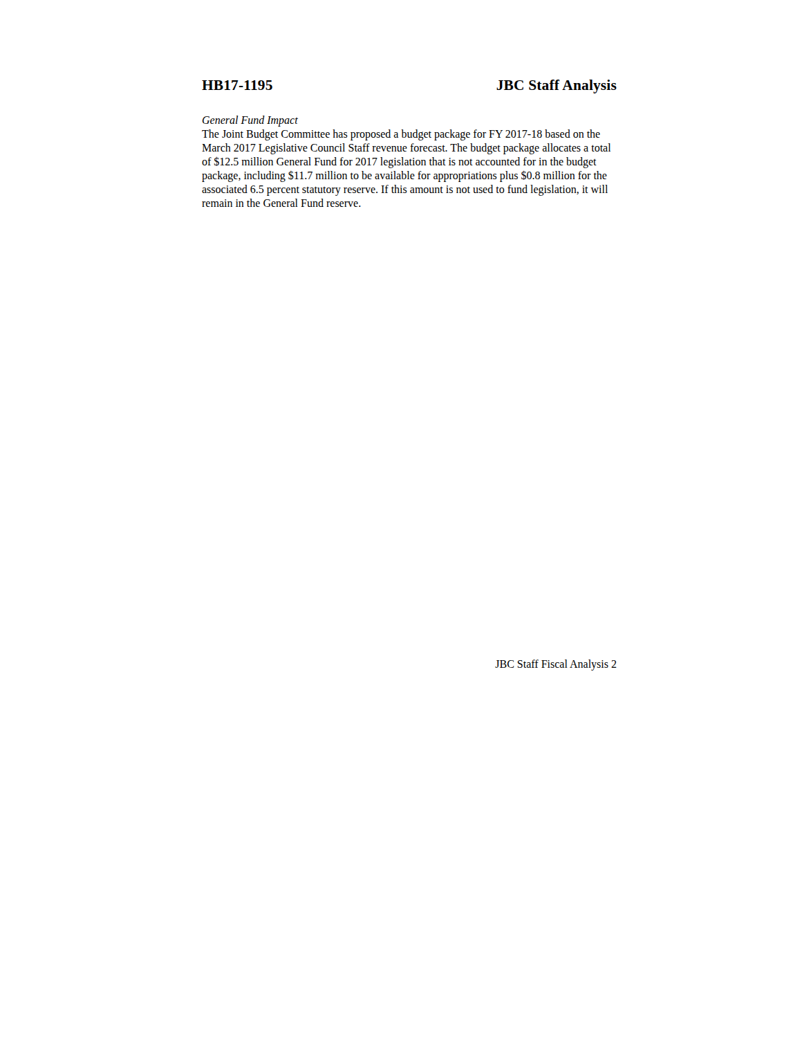HB17-1195 JBC Staff Analysis
General Fund Impact
The Joint Budget Committee has proposed a budget package for FY 2017-18 based on the March 2017 Legislative Council Staff revenue forecast. The budget package allocates a total of $12.5 million General Fund for 2017 legislation that is not accounted for in the budget package, including $11.7 million to be available for appropriations plus $0.8 million for the associated 6.5 percent statutory reserve. If this amount is not used to fund legislation, it will remain in the General Fund reserve.
JBC Staff Fiscal Analysis 2